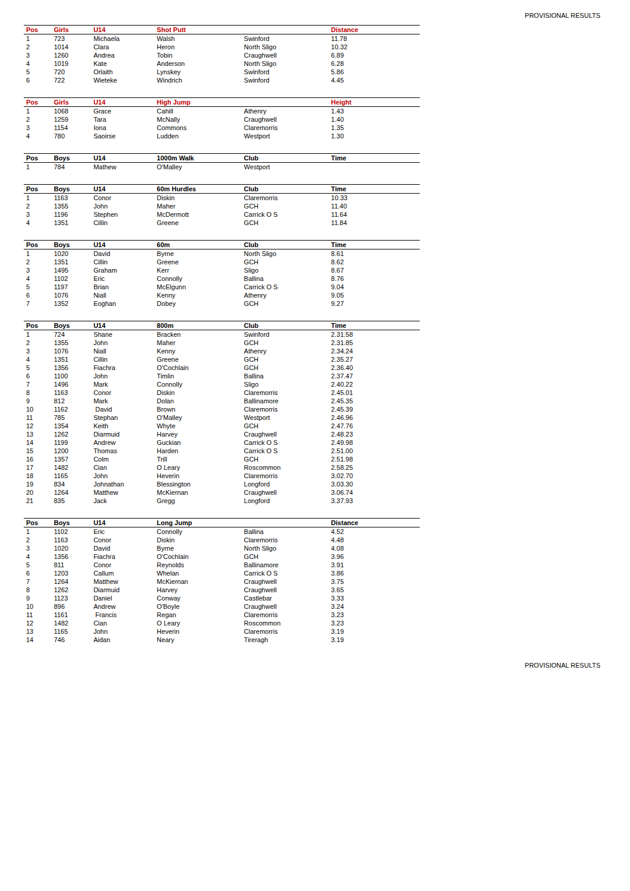PROVISIONAL RESULTS
| Pos | Girls | U14 | Shot Putt | | Distance |
| --- | --- | --- | --- | --- | --- |
| 1 | 723 | Michaela | Walsh | Swinford | 11.78 |
| 2 | 1014 | Clara | Heron | North Sligo | 10.32 |
| 3 | 1260 | Andrea | Tobin | Craughwell | 6.89 |
| 4 | 1019 | Kate | Anderson | North Sligo | 6.28 |
| 5 | 720 | Orlaith | Lynskey | Swinford | 5.86 |
| 6 | 722 | Wieteke | Windrich | Swinford | 4.45 |
| Pos | Girls | U14 | High Jump | | Height |
| --- | --- | --- | --- | --- | --- |
| 1 | 1068 | Grace | Cahill | Athenry | 1.43 |
| 2 | 1259 | Tara | McNally | Craughwell | 1.40 |
| 3 | 1154 | Iona | Commons | Claremorris | 1.35 |
| 4 | 780 | Saoirse | Ludden | Westport | 1.30 |
| Pos | Boys | U14 | 1000m Walk | Club | Time |
| --- | --- | --- | --- | --- | --- |
| 1 | 784 | Mathew | O'Malley | Westport | |
| Pos | Boys | U14 | 60m Hurdles | Club | Time |
| --- | --- | --- | --- | --- | --- |
| 1 | 1163 | Conor | Diskin | Claremorris | 10.33 |
| 2 | 1355 | John | Maher | GCH | 11.40 |
| 3 | 1196 | Stephen | McDermott | Carrick O S | 11.64 |
| 4 | 1351 | Cillin | Greene | GCH | 11.84 |
| Pos | Boys | U14 | 60m | Club | Time |
| --- | --- | --- | --- | --- | --- |
| 1 | 1020 | David | Byrne | North Sligo | 8.61 |
| 2 | 1351 | Cillin | Greene | GCH | 8.62 |
| 3 | 1495 | Graham | Kerr | Sligo | 8.67 |
| 4 | 1102 | Eric | Connolly | Ballina | 8.76 |
| 5 | 1197 | Brian | McElgunn | Carrick O S | 9.04 |
| 6 | 1076 | Niall | Kenny | Athenry | 9.05 |
| 7 | 1352 | Eoghan | Dobey | GCH | 9.27 |
| Pos | Boys | U14 | 800m | Club | Time |
| --- | --- | --- | --- | --- | --- |
| 1 | 724 | Shane | Bracken | Swinford | 2.31.58 |
| 2 | 1355 | John | Maher | GCH | 2.31.85 |
| 3 | 1076 | Niall | Kenny | Athenry | 2.34.24 |
| 4 | 1351 | Cillin | Greene | GCH | 2.35.27 |
| 5 | 1356 | Fiachra | O'Cochlain | GCH | 2.36.40 |
| 6 | 1100 | John | Timlin | Ballina | 2.37.47 |
| 7 | 1496 | Mark | Connolly | Sligo | 2.40.22 |
| 8 | 1163 | Conor | Diskin | Claremorris | 2.45.01 |
| 9 | 812 | Mark | Dolan | Ballinamore | 2.45.35 |
| 10 | 1162 | David | Brown | Claremorris | 2.45.39 |
| 11 | 785 | Stephan | O'Malley | Westport | 2.46.96 |
| 12 | 1354 | Keith | Whyte | GCH | 2.47.76 |
| 13 | 1262 | Diarmuid | Harvey | Craughwell | 2.48.23 |
| 14 | 1199 | Andrew | Guckian | Carrick O S | 2.49.98 |
| 15 | 1200 | Thomas | Harden | Carrick O S | 2.51.00 |
| 16 | 1357 | Colm | Trill | GCH | 2.51.98 |
| 17 | 1482 | Cian | O Leary | Roscommon | 2.58.25 |
| 18 | 1165 | John | Heverin | Claremorris | 3.02.70 |
| 19 | 834 | Johnathan | Blessington | Longford | 3.03.30 |
| 20 | 1264 | Matthew | McKiernan | Craughwell | 3.06.74 |
| 21 | 835 | Jack | Gregg | Longford | 3.37.93 |
| Pos | Boys | U14 | Long Jump | | Distance |
| --- | --- | --- | --- | --- | --- |
| 1 | 1102 | Eric | Connolly | Ballina | 4.52 |
| 2 | 1163 | Conor | Diskin | Claremorris | 4.48 |
| 3 | 1020 | David | Byrne | North Sligo | 4.08 |
| 4 | 1356 | Fiachra | O'Cochlain | GCH | 3.96 |
| 5 | 811 | Conor | Reynolds | Ballinamore | 3.91 |
| 6 | 1203 | Callum | Whelan | Carrick O S | 3.86 |
| 7 | 1264 | Matthew | McKiernan | Craughwell | 3.75 |
| 8 | 1262 | Diarmuid | Harvey | Craughwell | 3.65 |
| 9 | 1123 | Daniel | Conway | Castlebar | 3.33 |
| 10 | 896 | Andrew | O'Boyle | Craughwell | 3.24 |
| 11 | 1161 | Francis | Regan | Claremorris | 3.23 |
| 12 | 1482 | Cian | O Leary | Roscommon | 3.23 |
| 13 | 1165 | John | Heverin | Claremorris | 3.19 |
| 14 | 746 | Aidan | Neary | Tireragh | 3.19 |
PROVISIONAL RESULTS